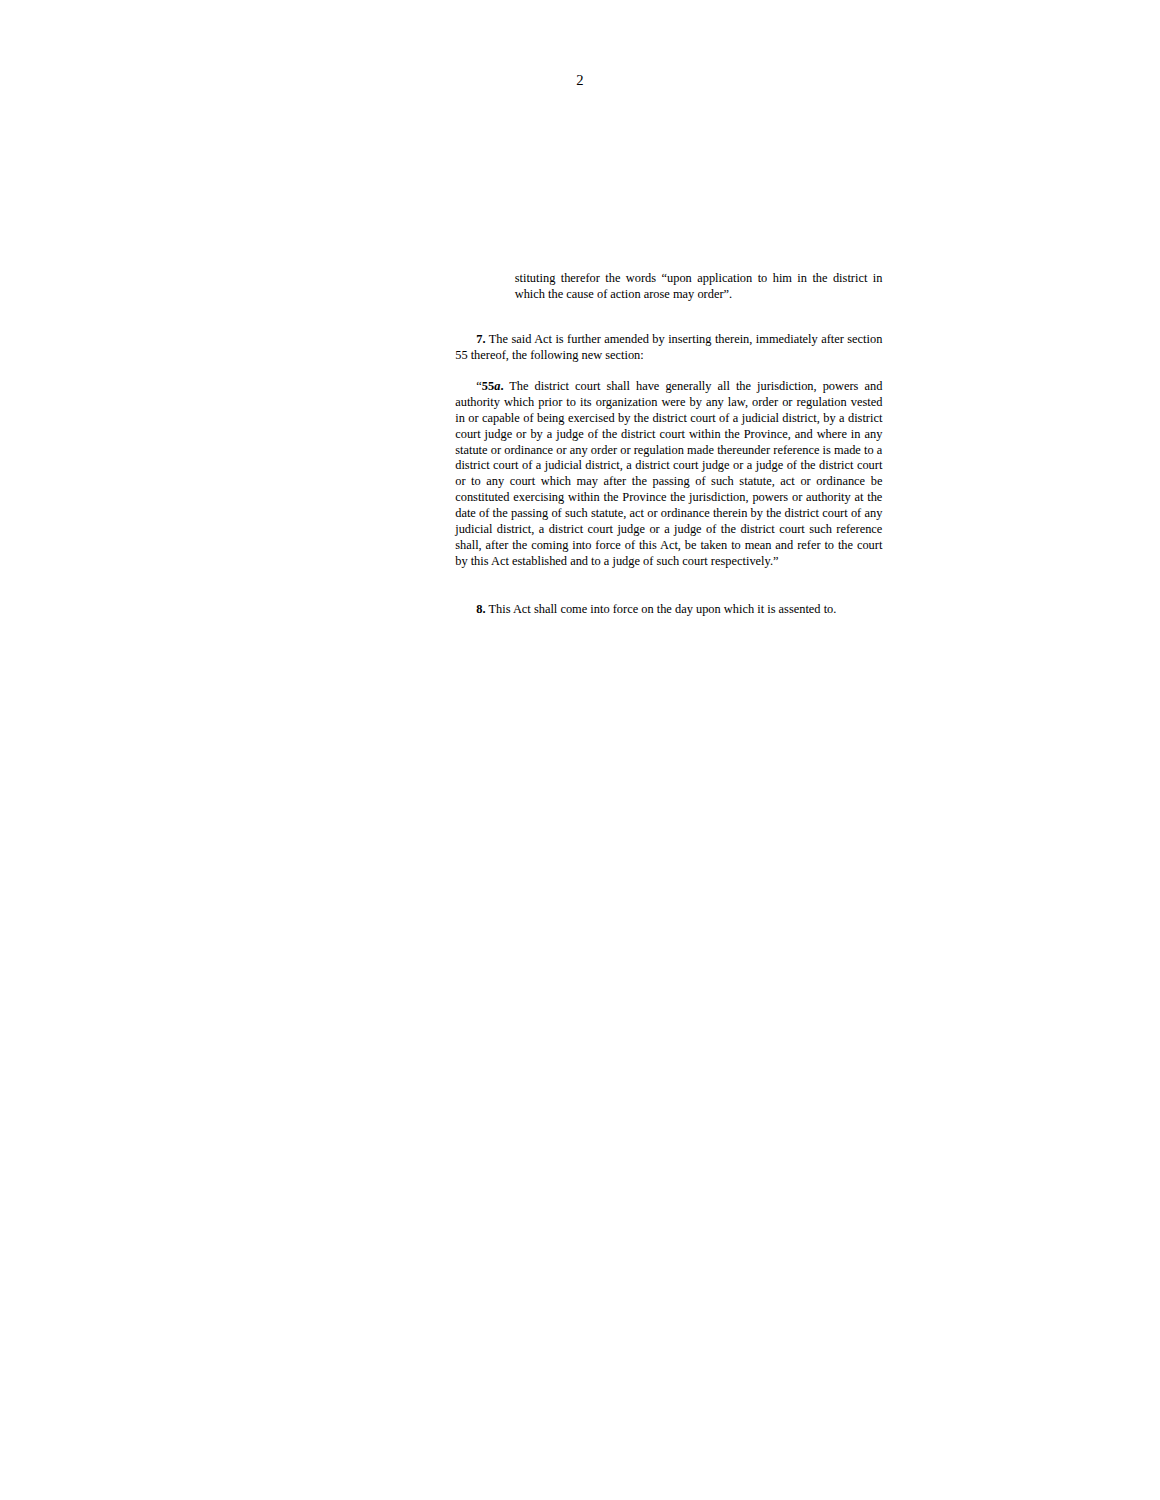2
stituting therefor the words “upon application to him in the district in which the cause of action arose may order”.
7. The said Act is further amended by inserting therein, immediately after section 55 thereof, the following new section:
“55a. The district court shall have generally all the jurisdiction, powers and authority which prior to its organization were by any law, order or regulation vested in or capable of being exercised by the district court of a judicial district, by a district court judge or by a judge of the district court within the Province, and where in any statute or ordinance or any order or regulation made thereunder reference is made to a district court of a judicial district, a district court judge or a judge of the district court or to any court which may after the passing of such statute, act or ordinance be constituted exercising within the Province the jurisdiction, powers or authority at the date of the passing of such statute, act or ordinance therein by the district court of any judicial district, a district court judge or a judge of the district court such reference shall, after the coming into force of this Act, be taken to mean and refer to the court by this Act established and to a judge of such court respectively.”
8. This Act shall come into force on the day upon which it is assented to.